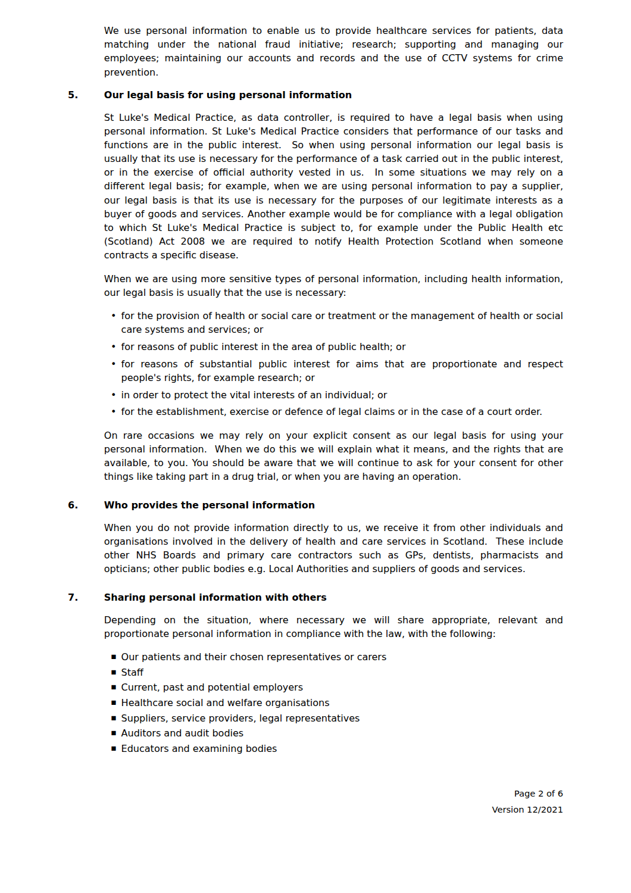We use personal information to enable us to provide healthcare services for patients, data matching under the national fraud initiative; research; supporting and managing our employees; maintaining our accounts and records and the use of CCTV systems for crime prevention.
5. Our legal basis for using personal information
St Luke's Medical Practice, as data controller, is required to have a legal basis when using personal information. St Luke's Medical Practice considers that performance of our tasks and functions are in the public interest. So when using personal information our legal basis is usually that its use is necessary for the performance of a task carried out in the public interest, or in the exercise of official authority vested in us. In some situations we may rely on a different legal basis; for example, when we are using personal information to pay a supplier, our legal basis is that its use is necessary for the purposes of our legitimate interests as a buyer of goods and services. Another example would be for compliance with a legal obligation to which St Luke's Medical Practice is subject to, for example under the Public Health etc (Scotland) Act 2008 we are required to notify Health Protection Scotland when someone contracts a specific disease.
When we are using more sensitive types of personal information, including health information, our legal basis is usually that the use is necessary:
for the provision of health or social care or treatment or the management of health or social care systems and services; or
for reasons of public interest in the area of public health; or
for reasons of substantial public interest for aims that are proportionate and respect people's rights, for example research; or
in order to protect the vital interests of an individual; or
for the establishment, exercise or defence of legal claims or in the case of a court order.
On rare occasions we may rely on your explicit consent as our legal basis for using your personal information. When we do this we will explain what it means, and the rights that are available, to you. You should be aware that we will continue to ask for your consent for other things like taking part in a drug trial, or when you are having an operation.
6. Who provides the personal information
When you do not provide information directly to us, we receive it from other individuals and organisations involved in the delivery of health and care services in Scotland. These include other NHS Boards and primary care contractors such as GPs, dentists, pharmacists and opticians; other public bodies e.g. Local Authorities and suppliers of goods and services.
7. Sharing personal information with others
Depending on the situation, where necessary we will share appropriate, relevant and proportionate personal information in compliance with the law, with the following:
Our patients and their chosen representatives or carers
Staff
Current, past and potential employers
Healthcare social and welfare organisations
Suppliers, service providers, legal representatives
Auditors and audit bodies
Educators and examining bodies
Page 2 of 6
Version 12/2021